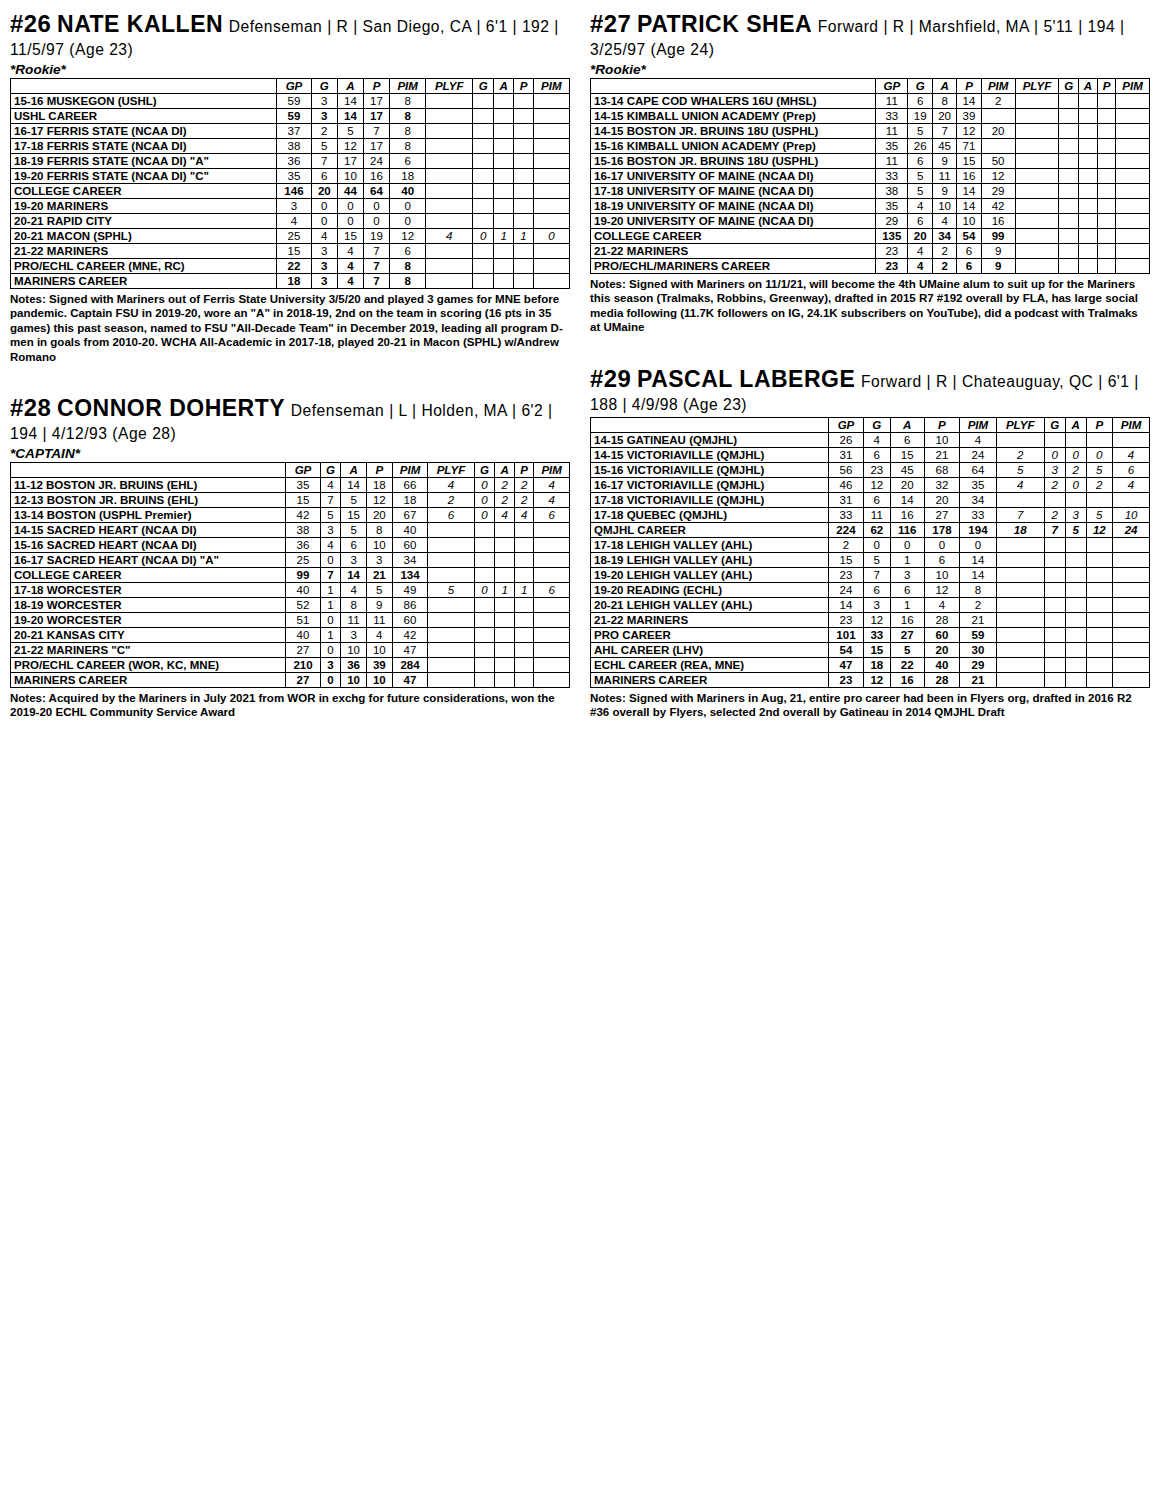#26 NATE KALLEN Defenseman | R | San Diego, CA | 6'1 | 192 | 11/5/97 (Age 23)
*Rookie*
| | GP | G | A | P | PIM | PLYF | G | A | P | PIM |
| --- | --- | --- | --- | --- | --- | --- | --- | --- | --- | --- |
| 15-16 MUSKEGON (USHL) | 59 | 3 | 14 | 17 | 8 | | | | | |
| USHL CAREER | 59 | 3 | 14 | 17 | 8 | | | | | |
| 16-17 FERRIS STATE (NCAA DI) | 37 | 2 | 5 | 7 | 8 | | | | | |
| 17-18 FERRIS STATE (NCAA DI) | 38 | 5 | 12 | 17 | 8 | | | | | |
| 18-19 FERRIS STATE (NCAA DI) "A" | 36 | 7 | 17 | 24 | 6 | | | | | |
| 19-20 FERRIS STATE (NCAA DI) "C" | 35 | 6 | 10 | 16 | 18 | | | | | |
| COLLEGE CAREER | 146 | 20 | 44 | 64 | 40 | | | | | |
| 19-20 MARINERS | 3 | 0 | 0 | 0 | 0 | | | | | |
| 20-21 RAPID CITY | 4 | 0 | 0 | 0 | 0 | | | | | |
| 20-21 MACON (SPHL) | 25 | 4 | 15 | 19 | 12 | 4 | 0 | 1 | 1 | 0 |
| 21-22 MARINERS | 15 | 3 | 4 | 7 | 6 | | | | | |
| PRO/ECHL CAREER (MNE, RC) | 22 | 3 | 4 | 7 | 8 | | | | | |
| MARINERS CAREER | 18 | 3 | 4 | 7 | 8 | | | | | |
Notes: Signed with Mariners out of Ferris State University 3/5/20 and played 3 games for MNE before pandemic. Captain FSU in 2019-20, wore an "A" in 2018-19, 2nd on the team in scoring (16 pts in 35 games) this past season, named to FSU "All-Decade Team" in December 2019, leading all program D-men in goals from 2010-20. WCHA All-Academic in 2017-18, played 20-21 in Macon (SPHL) w/Andrew Romano
#28 CONNOR DOHERTY Defenseman | L | Holden, MA | 6'2 | 194 | 4/12/93 (Age 28)
*CAPTAIN*
| | GP | G | A | P | PIM | PLYF | G | A | P | PIM |
| --- | --- | --- | --- | --- | --- | --- | --- | --- | --- | --- |
| 11-12 BOSTON JR. BRUINS (EHL) | 35 | 4 | 14 | 18 | 66 | 4 | 0 | 2 | 2 | 4 |
| 12-13 BOSTON JR. BRUINS (EHL) | 15 | 7 | 5 | 12 | 18 | 2 | 0 | 2 | 2 | 4 |
| 13-14 BOSTON (USPHL Premier) | 42 | 5 | 15 | 20 | 67 | 6 | 0 | 4 | 4 | 6 |
| 14-15 SACRED HEART (NCAA DI) | 38 | 3 | 5 | 8 | 40 | | | | | |
| 15-16 SACRED HEART (NCAA DI) | 36 | 4 | 6 | 10 | 60 | | | | | |
| 16-17 SACRED HEART (NCAA DI) "A" | 25 | 0 | 3 | 3 | 34 | | | | | |
| COLLEGE CAREER | 99 | 7 | 14 | 21 | 134 | | | | | |
| 17-18 WORCESTER | 40 | 1 | 4 | 5 | 49 | 5 | 0 | 1 | 1 | 6 |
| 18-19 WORCESTER | 52 | 1 | 8 | 9 | 86 | | | | | |
| 19-20 WORCESTER | 51 | 0 | 11 | 11 | 60 | | | | | |
| 20-21 KANSAS CITY | 40 | 1 | 3 | 4 | 42 | | | | | |
| 21-22 MARINERS "C" | 27 | 0 | 10 | 10 | 47 | | | | | |
| PRO/ECHL CAREER (WOR, KC, MNE) | 210 | 3 | 36 | 39 | 284 | | | | | |
| MARINERS CAREER | 27 | 0 | 10 | 10 | 47 | | | | | |
Notes: Acquired by the Mariners in July 2021 from WOR in exchg for future considerations, won the 2019-20 ECHL Community Service Award
#27 PATRICK SHEA Forward | R | Marshfield, MA | 5'11 | 194 | 3/25/97 (Age 24)
*Rookie*
| | GP | G | A | P | PIM | PLYF | G | A | P | PIM |
| --- | --- | --- | --- | --- | --- | --- | --- | --- | --- | --- |
| 13-14 CAPE COD WHALERS 16U (MHSL) | 11 | 6 | 8 | 14 | 2 | | | | | |
| 14-15 KIMBALL UNION ACADEMY (Prep) | 33 | 19 | 20 | 39 | | | | | | |
| 14-15 BOSTON JR. BRUINS 18U (USPHL) | 11 | 5 | 7 | 12 | 20 | | | | | |
| 15-16 KIMBALL UNION ACADEMY (Prep) | 35 | 26 | 45 | 71 | | | | | | |
| 15-16 BOSTON JR. BRUINS 18U (USPHL) | 11 | 6 | 9 | 15 | 50 | | | | | |
| 16-17 UNIVERSITY OF MAINE (NCAA DI) | 33 | 5 | 11 | 16 | 12 | | | | | |
| 17-18 UNIVERSITY OF MAINE (NCAA DI) | 38 | 5 | 9 | 14 | 29 | | | | | |
| 18-19 UNIVERSITY OF MAINE (NCAA DI) | 35 | 4 | 10 | 14 | 42 | | | | | |
| 19-20 UNIVERSITY OF MAINE (NCAA DI) | 29 | 6 | 4 | 10 | 16 | | | | | |
| COLLEGE CAREER | 135 | 20 | 34 | 54 | 99 | | | | | |
| 21-22 MARINERS | 23 | 4 | 2 | 6 | 9 | | | | | |
| PRO/ECHL/MARINERS CAREER | 23 | 4 | 2 | 6 | 9 | | | | | |
Notes: Signed with Mariners on 11/1/21, will become the 4th UMaine alum to suit up for the Mariners this season (Tralmaks, Robbins, Greenway), drafted in 2015 R7 #192 overall by FLA, has large social media following (11.7K followers on IG, 24.1K subscribers on YouTube), did a podcast with Tralmaks at UMaine
#29 PASCAL LABERGE Forward | R | Chateauguay, QC | 6'1 | 188 | 4/9/98 (Age 23)
| | GP | G | A | P | PIM | PLYF | G | A | P | PIM |
| --- | --- | --- | --- | --- | --- | --- | --- | --- | --- | --- |
| 14-15 GATINEAU (QMJHL) | 26 | 4 | 6 | 10 | 4 | | | | | |
| 14-15 VICTORIAVILLE (QMJHL) | 31 | 6 | 15 | 21 | 24 | 2 | 0 | 0 | 0 | 4 |
| 15-16 VICTORIAVILLE (QMJHL) | 56 | 23 | 45 | 68 | 64 | 5 | 3 | 2 | 5 | 6 |
| 16-17 VICTORIAVILLE (QMJHL) | 46 | 12 | 20 | 32 | 35 | 4 | 2 | 0 | 2 | 4 |
| 17-18 VICTORIAVILLE (QMJHL) | 31 | 6 | 14 | 20 | 34 | | | | | |
| 17-18 QUEBEC (QMJHL) | 33 | 11 | 16 | 27 | 33 | 7 | 2 | 3 | 5 | 10 |
| QMJHL CAREER | 224 | 62 | 116 | 178 | 194 | 18 | 7 | 5 | 12 | 24 |
| 17-18 LEHIGH VALLEY (AHL) | 2 | 0 | 0 | 0 | 0 | | | | | |
| 18-19 LEHIGH VALLEY (AHL) | 15 | 5 | 1 | 6 | 14 | | | | | |
| 19-20 LEHIGH VALLEY (AHL) | 23 | 7 | 3 | 10 | 14 | | | | | |
| 19-20 READING (ECHL) | 24 | 6 | 6 | 12 | 8 | | | | | |
| 20-21 LEHIGH VALLEY (AHL) | 14 | 3 | 1 | 4 | 2 | | | | | |
| 21-22 MARINERS | 23 | 12 | 16 | 28 | 21 | | | | | |
| PRO CAREER | 101 | 33 | 27 | 60 | 59 | | | | | |
| AHL CAREER (LHV) | 54 | 15 | 5 | 20 | 30 | | | | | |
| ECHL CAREER (REA, MNE) | 47 | 18 | 22 | 40 | 29 | | | | | |
| MARINERS CAREER | 23 | 12 | 16 | 28 | 21 | | | | | |
Notes: Signed with Mariners in Aug, 21, entire pro career had been in Flyers org, drafted in 2016 R2 #36 overall by Flyers, selected 2nd overall by Gatineau in 2014 QMJHL Draft